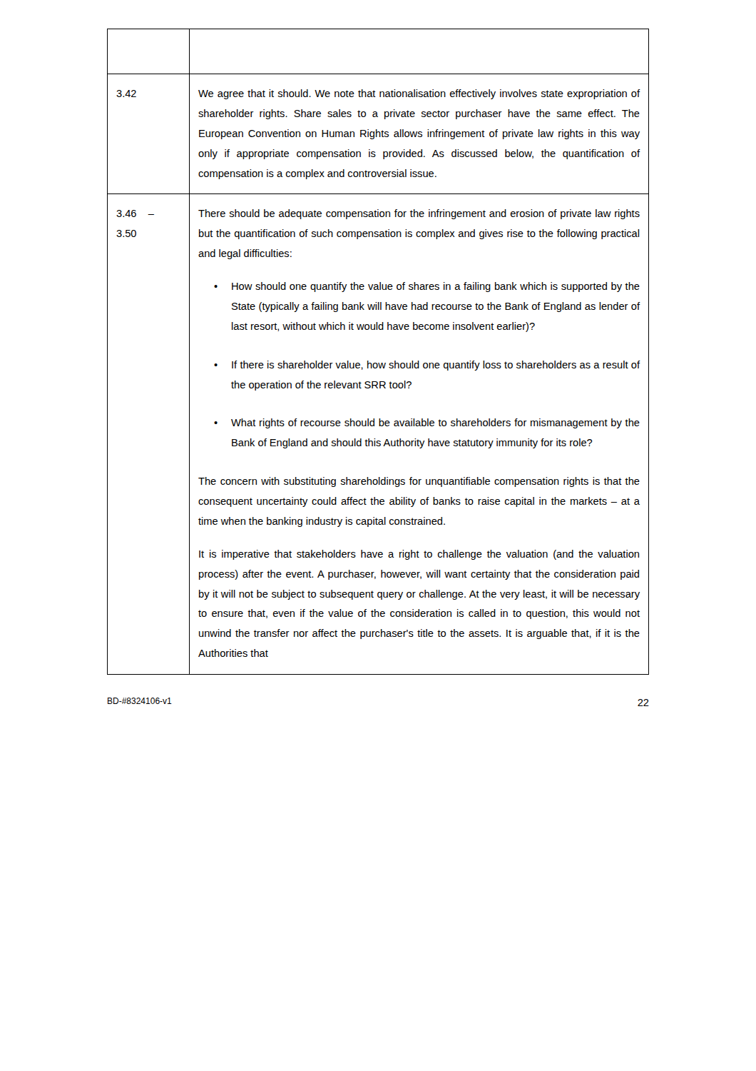| 3.42 | We agree that it should. We note that nationalisation effectively involves state expropriation of shareholder rights. Share sales to a private sector purchaser have the same effect. The European Convention on Human Rights allows infringement of private law rights in this way only if appropriate compensation is provided. As discussed below, the quantification of compensation is a complex and controversial issue. |
| 3.46 – 3.50 | There should be adequate compensation for the infringement and erosion of private law rights but the quantification of such compensation is complex and gives rise to the following practical and legal difficulties: How should one quantify the value of shares in a failing bank which is supported by the State (typically a failing bank will have had recourse to the Bank of England as lender of last resort, without which it would have become insolvent earlier)? If there is shareholder value, how should one quantify loss to shareholders as a result of the operation of the relevant SRR tool? What rights of recourse should be available to shareholders for mismanagement by the Bank of England and should this Authority have statutory immunity for its role? The concern with substituting shareholdings for unquantifiable compensation rights is that the consequent uncertainty could affect the ability of banks to raise capital in the markets – at a time when the banking industry is capital constrained. It is imperative that stakeholders have a right to challenge the valuation (and the valuation process) after the event. A purchaser, however, will want certainty that the consideration paid by it will not be subject to subsequent query or challenge. At the very least, it will be necessary to ensure that, even if the value of the consideration is called in to question, this would not unwind the transfer nor affect the purchaser's title to the assets. It is arguable that, if it is the Authorities that |
BD-#8324106-v1 22